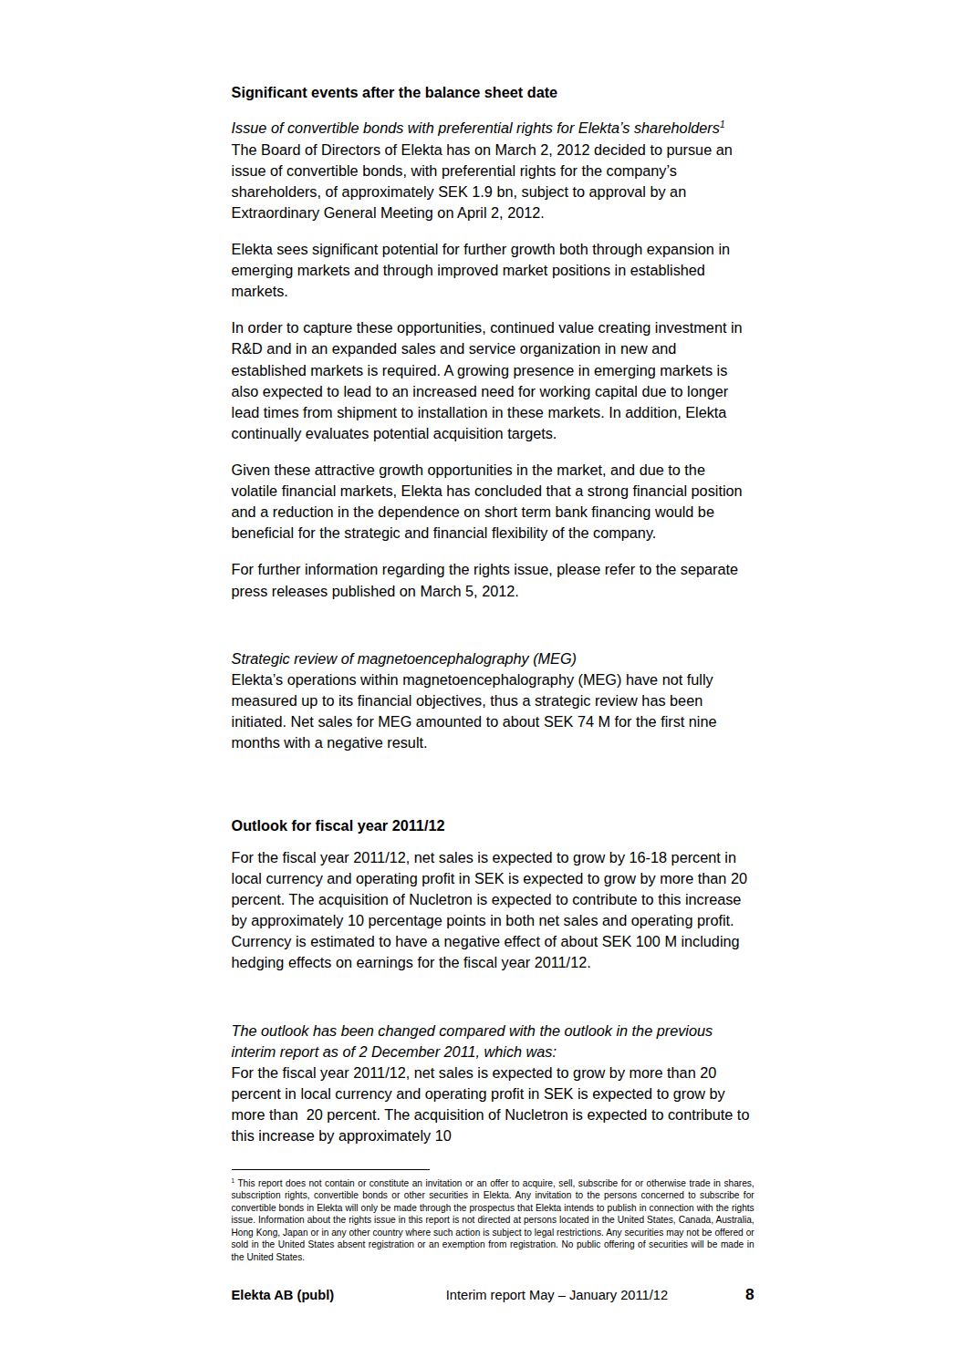Significant events after the balance sheet date
Issue of convertible bonds with preferential rights for Elekta’s shareholders1
The Board of Directors of Elekta has on March 2, 2012 decided to pursue an issue of convertible bonds, with preferential rights for the company’s shareholders, of approximately SEK 1.9 bn, subject to approval by an Extraordinary General Meeting on April 2, 2012.
Elekta sees significant potential for further growth both through expansion in emerging markets and through improved market positions in established markets.
In order to capture these opportunities, continued value creating investment in R&D and in an expanded sales and service organization in new and established markets is required. A growing presence in emerging markets is also expected to lead to an increased need for working capital due to longer lead times from shipment to installation in these markets. In addition, Elekta continually evaluates potential acquisition targets.
Given these attractive growth opportunities in the market, and due to the volatile financial markets, Elekta has concluded that a strong financial position and a reduction in the dependence on short term bank financing would be beneficial for the strategic and financial flexibility of the company.
For further information regarding the rights issue, please refer to the separate press releases published on March 5, 2012.
Strategic review of magnetoencephalography (MEG)
Elekta’s operations within magnetoencephalography (MEG) have not fully measured up to its financial objectives, thus a strategic review has been initiated. Net sales for MEG amounted to about SEK 74 M for the first nine months with a negative result.
Outlook for fiscal year 2011/12
For the fiscal year 2011/12, net sales is expected to grow by 16-18 percent in local currency and operating profit in SEK is expected to grow by more than 20 percent. The acquisition of Nucletron is expected to contribute to this increase by approximately 10 percentage points in both net sales and operating profit. Currency is estimated to have a negative effect of about SEK 100 M including hedging effects on earnings for the fiscal year 2011/12.
The outlook has been changed compared with the outlook in the previous interim report as of 2 December 2011, which was:
For the fiscal year 2011/12, net sales is expected to grow by more than 20 percent in local currency and operating profit in SEK is expected to grow by more than 20 percent. The acquisition of Nucletron is expected to contribute to this increase by approximately 10
1 This report does not contain or constitute an invitation or an offer to acquire, sell, subscribe for or otherwise trade in shares, subscription rights, convertible bonds or other securities in Elekta. Any invitation to the persons concerned to subscribe for convertible bonds in Elekta will only be made through the prospectus that Elekta intends to publish in connection with the rights issue. Information about the rights issue in this report is not directed at persons located in the United States, Canada, Australia, Hong Kong, Japan or in any other country where such action is subject to legal restrictions. Any securities may not be offered or sold in the United States absent registration or an exemption from registration. No public offering of securities will be made in the United States.
Elekta AB (publ) Interim report May – January 2011/12 8